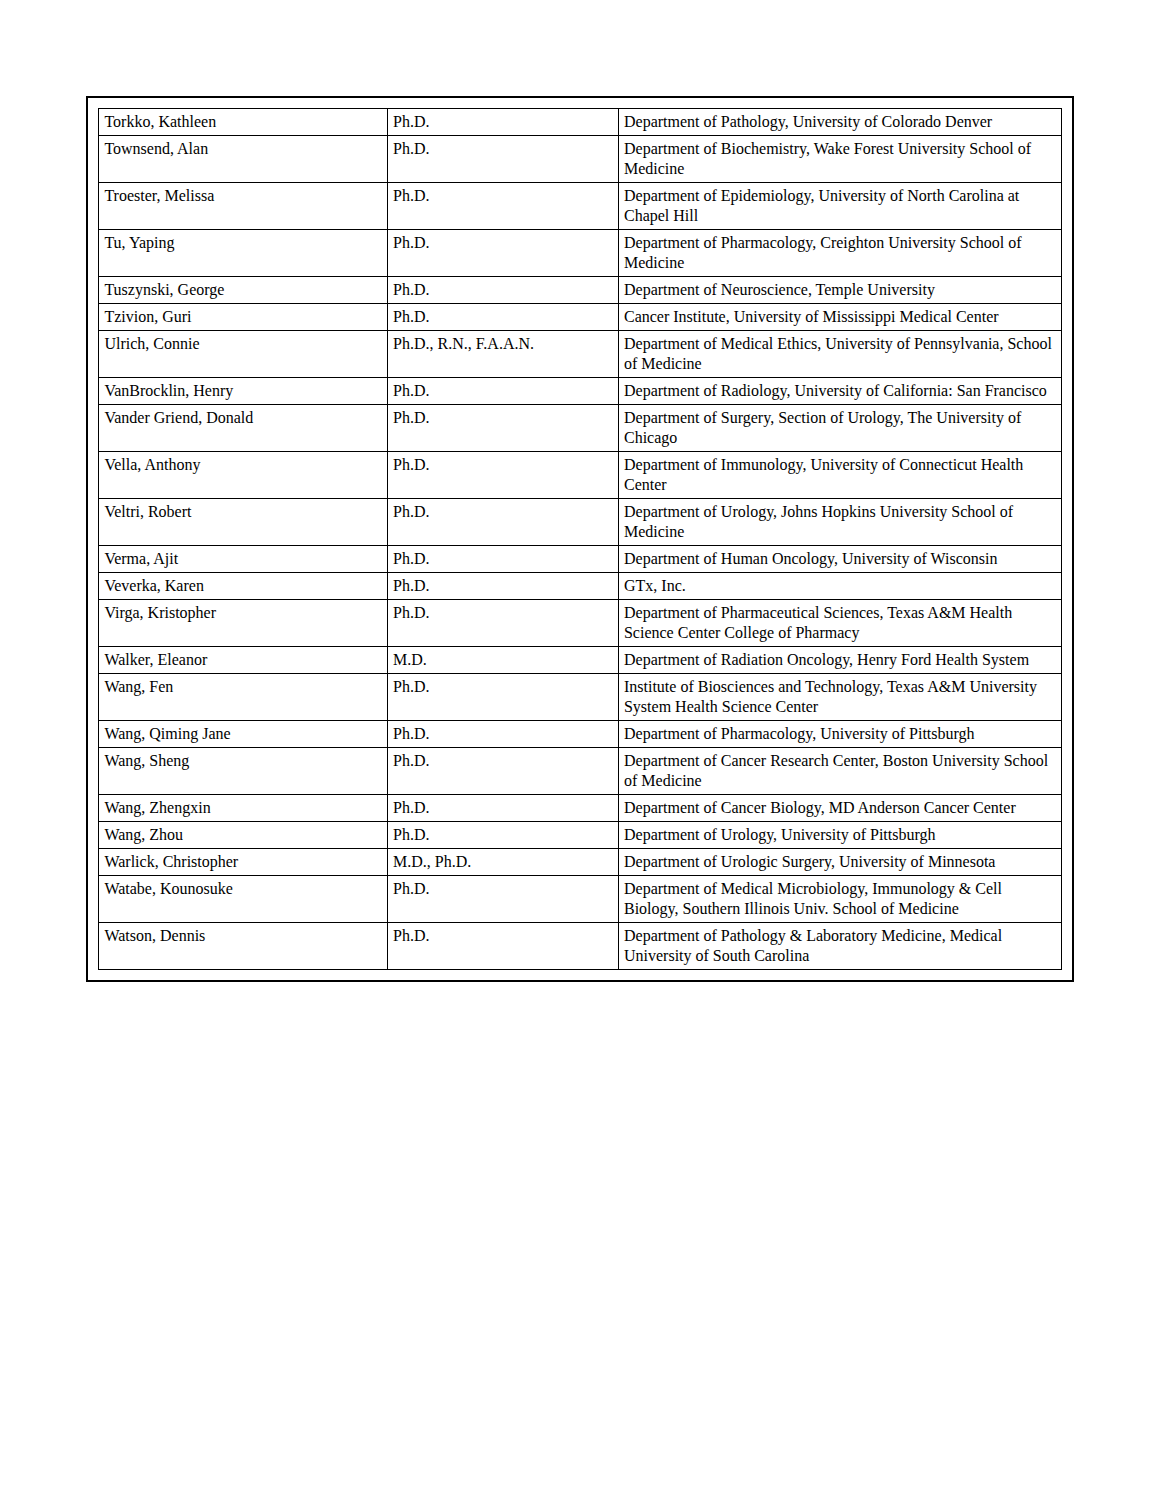| Torkko, Kathleen | Ph.D. | Department of Pathology, University of Colorado Denver |
| Townsend, Alan | Ph.D. | Department of Biochemistry, Wake Forest University School of Medicine |
| Troester, Melissa | Ph.D. | Department of Epidemiology, University of North Carolina at Chapel Hill |
| Tu, Yaping | Ph.D. | Department of Pharmacology, Creighton University School of Medicine |
| Tuszynski, George | Ph.D. | Department of Neuroscience, Temple University |
| Tzivion, Guri | Ph.D. | Cancer Institute, University of Mississippi Medical Center |
| Ulrich, Connie | Ph.D., R.N., F.A.A.N. | Department of Medical Ethics, University of Pennsylvania, School of Medicine |
| VanBrocklin, Henry | Ph.D. | Department of Radiology, University of California: San Francisco |
| Vander Griend, Donald | Ph.D. | Department of Surgery, Section of Urology, The University of Chicago |
| Vella, Anthony | Ph.D. | Department of Immunology, University of Connecticut Health Center |
| Veltri, Robert | Ph.D. | Department of Urology, Johns Hopkins University School of Medicine |
| Verma, Ajit | Ph.D. | Department of Human Oncology, University of Wisconsin |
| Veverka, Karen | Ph.D. | GTx, Inc. |
| Virga, Kristopher | Ph.D. | Department of Pharmaceutical Sciences, Texas A&M Health Science Center College of Pharmacy |
| Walker, Eleanor | M.D. | Department of Radiation Oncology, Henry Ford Health System |
| Wang, Fen | Ph.D. | Institute of Biosciences and Technology, Texas A&M University System Health Science Center |
| Wang, Qiming Jane | Ph.D. | Department of Pharmacology, University of Pittsburgh |
| Wang, Sheng | Ph.D. | Department of Cancer Research Center, Boston University School of Medicine |
| Wang, Zhengxin | Ph.D. | Department of Cancer Biology, MD Anderson Cancer Center |
| Wang, Zhou | Ph.D. | Department of Urology, University of Pittsburgh |
| Warlick, Christopher | M.D., Ph.D. | Department of Urologic Surgery, University of Minnesota |
| Watabe, Kounosuke | Ph.D. | Department of Medical Microbiology, Immunology & Cell Biology, Southern Illinois Univ. School of Medicine |
| Watson, Dennis | Ph.D. | Department of Pathology & Laboratory Medicine, Medical University of South Carolina |